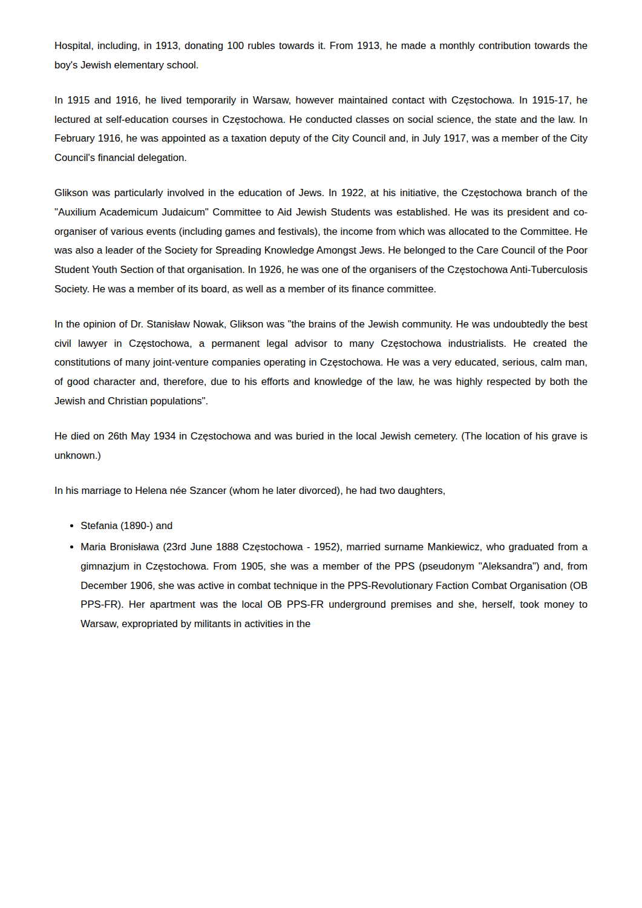Hospital, including, in 1913, donating 100 rubles towards it. From 1913, he made a monthly contribution towards the boy's Jewish elementary school.
In 1915 and 1916, he lived temporarily in Warsaw, however maintained contact with Częstochowa. In 1915-17, he lectured at self-education courses in Częstochowa. He conducted classes on social science, the state and the law. In February 1916, he was appointed as a taxation deputy of the City Council and, in July 1917, was a member of the City Council's financial delegation.
Glikson was particularly involved in the education of Jews. In 1922, at his initiative, the Częstochowa branch of the "Auxilium Academicum Judaicum" Committee to Aid Jewish Students was established. He was its president and co-organiser of various events (including games and festivals), the income from which was allocated to the Committee. He was also a leader of the Society for Spreading Knowledge Amongst Jews. He belonged to the Care Council of the Poor Student Youth Section of that organisation. In 1926, he was one of the organisers of the Częstochowa Anti-Tuberculosis Society. He was a member of its board, as well as a member of its finance committee.
In the opinion of Dr. Stanisław Nowak, Glikson was "the brains of the Jewish community. He was undoubtedly the best civil lawyer in Częstochowa, a permanent legal advisor to many Częstochowa industrialists. He created the constitutions of many joint-venture companies operating in Częstochowa. He was a very educated, serious, calm man, of good character and, therefore, due to his efforts and knowledge of the law, he was highly respected by both the Jewish and Christian populations".
He died on 26th May 1934 in Częstochowa and was buried in the local Jewish cemetery. (The location of his grave is unknown.)
In his marriage to Helena née Szancer (whom he later divorced), he had two daughters,
Stefania (1890-) and
Maria Bronisława (23rd June 1888 Częstochowa - 1952), married surname Mankiewicz, who graduated from a gimnazjum in Częstochowa. From 1905, she was a member of the PPS (pseudonym "Aleksandra") and, from December 1906, she was active in combat technique in the PPS-Revolutionary Faction Combat Organisation (OB PPS-FR). Her apartment was the local OB PPS-FR underground premises and she, herself, took money to Warsaw, expropriated by militants in activities in the